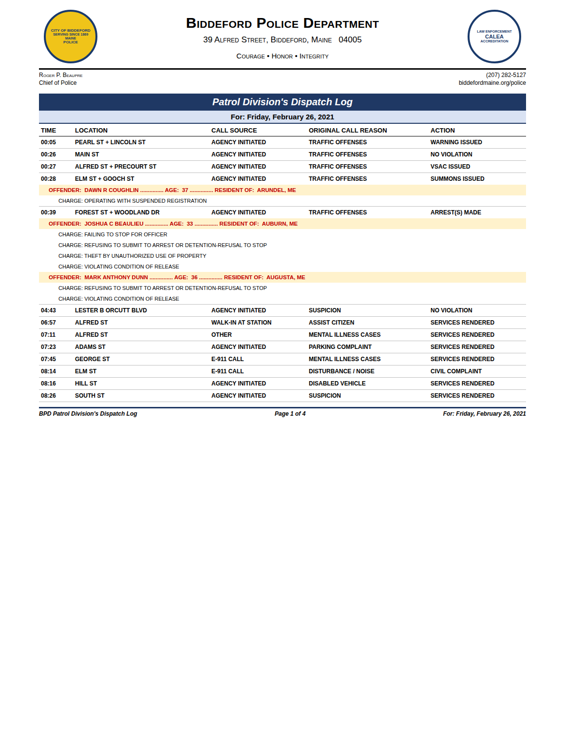CITY OF BIDDEFORD
SERVING SINCE 1869
MAINE
POLICE
Biddeford Police Department
39 Alfred Street, Biddeford, Maine 04005
Courage • Honor • Integrity
LAW ENFORCEMENT
CALEA
ACCREDITATION
Roger P. Beaupre
Chief of Police
(207) 282-5127
biddefordmaine.org/police
Patrol Division's Dispatch Log
For: Friday, February 26, 2021
| TIME | LOCATION | CALL SOURCE | ORIGINAL CALL REASON | ACTION |
| --- | --- | --- | --- | --- |
| 00:05 | PEARL ST + LINCOLN ST | AGENCY INITIATED | TRAFFIC OFFENSES | WARNING ISSUED |
| 00:26 | MAIN ST | AGENCY INITIATED | TRAFFIC OFFENSES | NO VIOLATION |
| 00:27 | ALFRED ST + PRECOURT ST | AGENCY INITIATED | TRAFFIC OFFENSES | VSAC ISSUED |
| 00:28 | ELM ST + GOOCH ST | AGENCY INITIATED | TRAFFIC OFFENSES | SUMMONS ISSUED |
| OFFENDER: DAWN R COUGHLIN ............... AGE: 37 ............... RESIDENT OF: ARUNDEL, ME |
| CHARGE: OPERATING WITH SUSPENDED REGISTRATION |
| 00:39 | FOREST ST + WOODLAND DR | AGENCY INITIATED | TRAFFIC OFFENSES | ARREST(S) MADE |
| OFFENDER: JOSHUA C BEAULIEU ............... AGE: 33 ............... RESIDENT OF: AUBURN, ME |
| CHARGE: FAILING TO STOP FOR OFFICER |
| CHARGE: REFUSING TO SUBMIT TO ARREST OR DETENTION-REFUSAL TO STOP |
| CHARGE: THEFT BY UNAUTHORIZED USE OF PROPERTY |
| CHARGE: VIOLATING CONDITION OF RELEASE |
| OFFENDER: MARK ANTHONY DUNN ............... AGE: 36 ............... RESIDENT OF: AUGUSTA, ME |
| CHARGE: REFUSING TO SUBMIT TO ARREST OR DETENTION-REFUSAL TO STOP |
| CHARGE: VIOLATING CONDITION OF RELEASE |
| 04:43 | LESTER B ORCUTT BLVD | AGENCY INITIATED | SUSPICION | NO VIOLATION |
| 06:57 | ALFRED ST | WALK-IN AT STATION | ASSIST CITIZEN | SERVICES RENDERED |
| 07:11 | ALFRED ST | OTHER | MENTAL ILLNESS CASES | SERVICES RENDERED |
| 07:23 | ADAMS ST | AGENCY INITIATED | PARKING COMPLAINT | SERVICES RENDERED |
| 07:45 | GEORGE ST | E-911 CALL | MENTAL ILLNESS CASES | SERVICES RENDERED |
| 08:14 | ELM ST | E-911 CALL | DISTURBANCE / NOISE | CIVIL COMPLAINT |
| 08:16 | HILL ST | AGENCY INITIATED | DISABLED VEHICLE | SERVICES RENDERED |
| 08:26 | SOUTH ST | AGENCY INITIATED | SUSPICION | SERVICES RENDERED |
BPD Patrol Division's Dispatch Log
Page 1 of 4
For: Friday, February 26, 2021